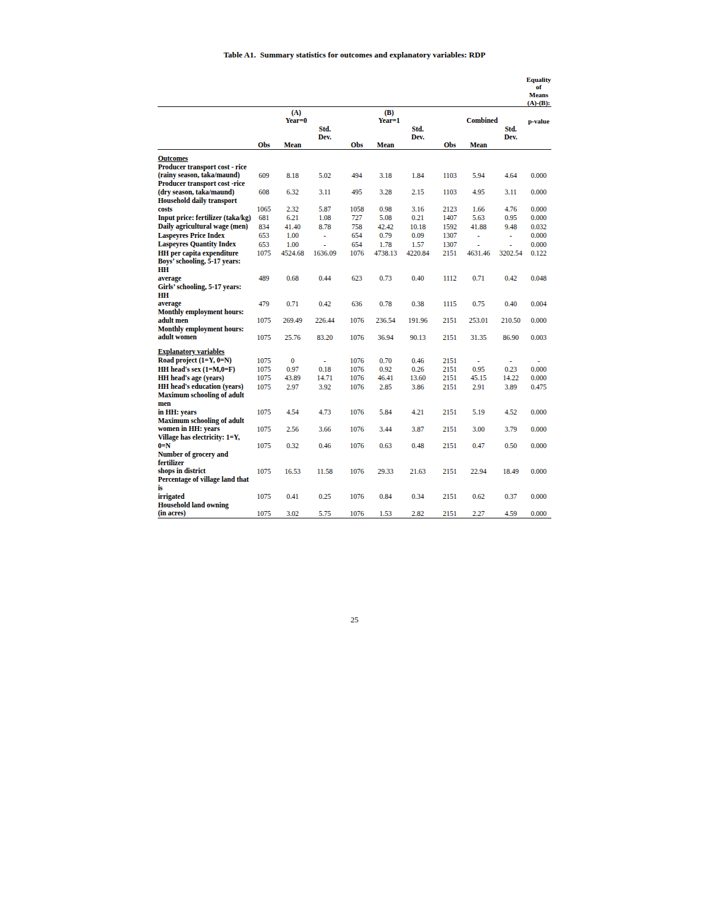Table A1. Summary statistics for outcomes and explanatory variables: RDP
| | Equality of Means (A)-(B): |
| | (A) Year=0 | | (B) Year=1 | | Combined | p-value |
| | | | Std. Dev. | | | | Std. Dev. | | | | Std. Dev. | |
| | Obs | Mean | | | Obs | Mean | | | Obs | Mean | | |
| Outcomes | |
| Producer transport cost - rice (rainy season, taka/maund) | 609 | 8.18 | 5.02 | | 494 | 3.18 | 1.84 | | 1103 | 5.94 | 4.64 | 0.000 |
| Producer transport cost -rice (dry season, taka/maund) | 608 | 6.32 | 3.11 | | 495 | 3.28 | 2.15 | | 1103 | 4.95 | 3.11 | 0.000 |
| Household daily transport costs | 1065 | 2.32 | 5.87 | | 1058 | 0.98 | 3.16 | | 2123 | 1.66 | 4.76 | 0.000 |
| Input price: fertilizer (taka/kg) | 681 | 6.21 | 1.08 | | 727 | 5.08 | 0.21 | | 1407 | 5.63 | 0.95 | 0.000 |
| Daily agricultural wage (men) | 834 | 41.40 | 8.78 | | 758 | 42.42 | 10.18 | | 1592 | 41.88 | 9.48 | 0.032 |
| Laspeyres Price Index | 653 | 1.00 | - | | 654 | 0.79 | 0.09 | | 1307 | - | - | 0.000 |
| Laspeyres Quantity Index | 653 | 1.00 | - | | 654 | 1.78 | 1.57 | | 1307 | - | - | 0.000 |
| HH per capita expenditure | 1075 | 4524.68 | 1636.09 | | 1076 | 4738.13 | 4220.84 | | 2151 | 4631.46 | 3202.54 | 0.122 |
| Boys’ schooling, 5-17 years: HH average | 489 | 0.68 | 0.44 | | 623 | 0.73 | 0.40 | | 1112 | 0.71 | 0.42 | 0.048 |
| Girls’ schooling, 5-17 years: HH average | 479 | 0.71 | 0.42 | | 636 | 0.78 | 0.38 | | 1115 | 0.75 | 0.40 | 0.004 |
| Monthly employment hours: adult men | 1075 | 269.49 | 226.44 | | 1076 | 236.54 | 191.96 | | 2151 | 253.01 | 210.50 | 0.000 |
| Monthly employment hours: adult women | 1075 | 25.76 | 83.20 | | 1076 | 36.94 | 90.13 | | 2151 | 31.35 | 86.90 | 0.003 |
| Explanatory variables | |
| Road project (1=Y, 0=N) | 1075 | 0 | - | | 1076 | 0.70 | 0.46 | | 2151 | - | - | - |
| HH head's sex (1=M,0=F) | 1075 | 0.97 | 0.18 | | 1076 | 0.92 | 0.26 | | 2151 | 0.95 | 0.23 | 0.000 |
| HH head's age (years) | 1075 | 43.89 | 14.71 | | 1076 | 46.41 | 13.60 | | 2151 | 45.15 | 14.22 | 0.000 |
| HH head's education (years) | 1075 | 2.97 | 3.92 | | 1076 | 2.85 | 3.86 | | 2151 | 2.91 | 3.89 | 0.475 |
| Maximum schooling of adult men in HH: years | 1075 | 4.54 | 4.73 | | 1076 | 5.84 | 4.21 | | 2151 | 5.19 | 4.52 | 0.000 |
| Maximum schooling of adult women in HH: years | 1075 | 2.56 | 3.66 | | 1076 | 3.44 | 3.87 | | 2151 | 3.00 | 3.79 | 0.000 |
| Village has electricity: 1=Y, 0=N | 1075 | 0.32 | 0.46 | | 1076 | 0.63 | 0.48 | | 2151 | 0.47 | 0.50 | 0.000 |
| Number of grocery and fertilizer shops in district | 1075 | 16.53 | 11.58 | | 1076 | 29.33 | 21.63 | | 2151 | 22.94 | 18.49 | 0.000 |
| Percentage of village land that is irrigated | 1075 | 0.41 | 0.25 | | 1076 | 0.84 | 0.34 | | 2151 | 0.62 | 0.37 | 0.000 |
| Household land owning (in acres) | 1075 | 3.02 | 5.75 | | 1076 | 1.53 | 2.82 | | 2151 | 2.27 | 4.59 | 0.000 |
25